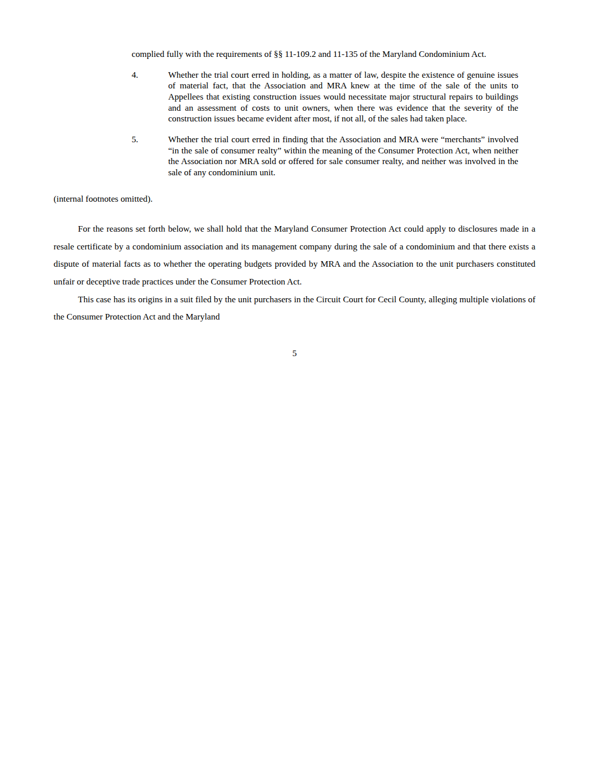complied fully with the requirements of §§ 11-109.2 and 11-135 of the Maryland Condominium Act.
4.
Whether the trial court erred in holding, as a matter of law, despite the existence of genuine issues of material fact, that the Association and MRA knew at the time of the sale of the units to Appellees that existing construction issues would necessitate major structural repairs to buildings and an assessment of costs to unit owners, when there was evidence that the severity of the construction issues became evident after most, if not all, of the sales had taken place.
5.
Whether the trial court erred in finding that the Association and MRA were “merchants” involved “in the sale of consumer realty” within the meaning of the Consumer Protection Act, when neither the Association nor MRA sold or offered for sale consumer realty, and neither was involved in the sale of any condominium unit.
(internal footnotes omitted).
For the reasons set forth below, we shall hold that the Maryland Consumer Protection Act could apply to disclosures made in a resale certificate by a condominium association and its management company during the sale of a condominium and that there exists a dispute of material facts as to whether the operating budgets provided by MRA and the Association to the unit purchasers constituted unfair or deceptive trade practices under the Consumer Protection Act.
This case has its origins in a suit filed by the unit purchasers in the Circuit Court for Cecil County, alleging multiple violations of the Consumer Protection Act and the Maryland
5